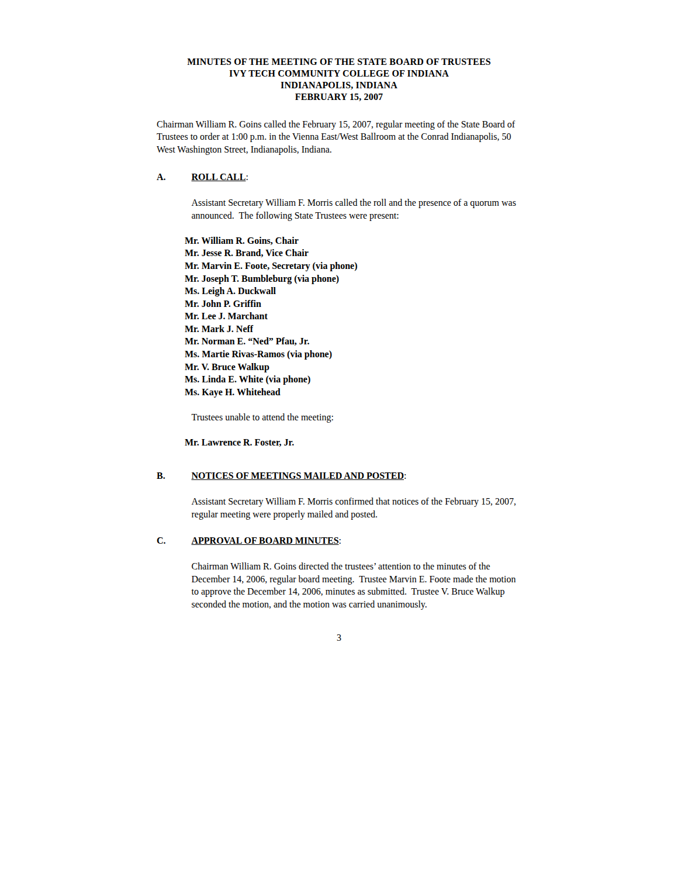MINUTES OF THE MEETING OF THE STATE BOARD OF TRUSTEES
IVY TECH COMMUNITY COLLEGE OF INDIANA
INDIANAPOLIS, INDIANA
FEBRUARY 15, 2007
Chairman William R. Goins called the February 15, 2007, regular meeting of the State Board of Trustees to order at 1:00 p.m. in the Vienna East/West Ballroom at the Conrad Indianapolis, 50 West Washington Street, Indianapolis, Indiana.
A. ROLL CALL:
Assistant Secretary William F. Morris called the roll and the presence of a quorum was announced. The following State Trustees were present:
Mr. William R. Goins, Chair
Mr. Jesse R. Brand, Vice Chair
Mr. Marvin E. Foote, Secretary (via phone)
Mr. Joseph T. Bumbleburg (via phone)
Ms. Leigh A. Duckwall
Mr. John P. Griffin
Mr. Lee J. Marchant
Mr. Mark J. Neff
Mr. Norman E. “Ned” Pfau, Jr.
Ms. Martie Rivas-Ramos (via phone)
Mr. V. Bruce Walkup
Ms. Linda E. White (via phone)
Ms. Kaye H. Whitehead
Trustees unable to attend the meeting:
Mr. Lawrence R. Foster, Jr.
B. NOTICES OF MEETINGS MAILED AND POSTED:
Assistant Secretary William F. Morris confirmed that notices of the February 15, 2007, regular meeting were properly mailed and posted.
C. APPROVAL OF BOARD MINUTES:
Chairman William R. Goins directed the trustees’ attention to the minutes of the December 14, 2006, regular board meeting. Trustee Marvin E. Foote made the motion to approve the December 14, 2006, minutes as submitted. Trustee V. Bruce Walkup seconded the motion, and the motion was carried unanimously.
3